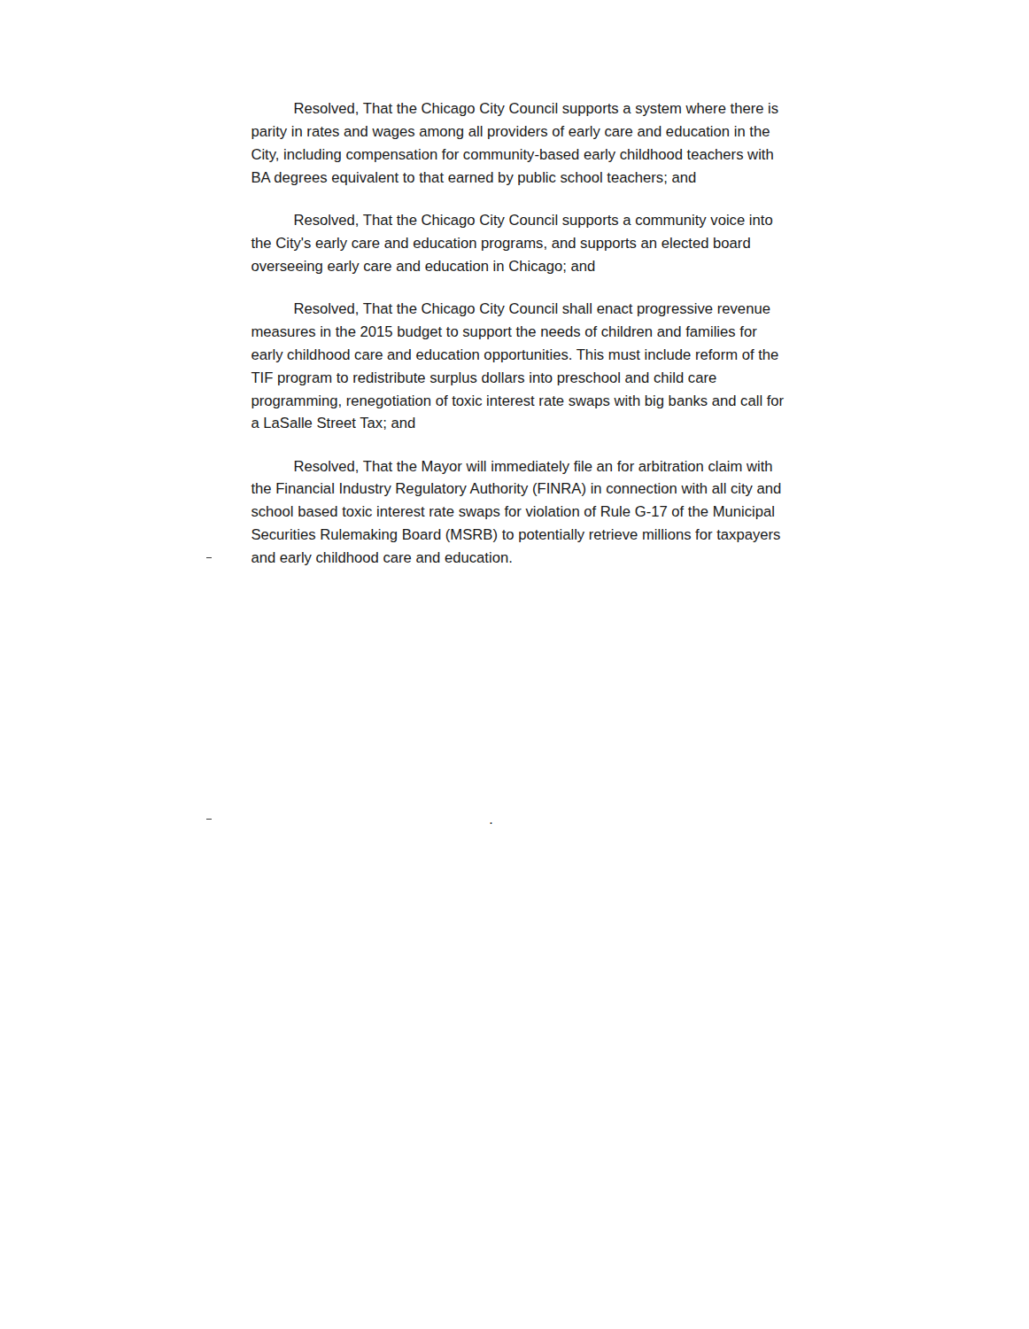Resolved, That the Chicago City Council supports a system where there is parity in rates and wages among all providers of early care and education in the City, including compensation for community-based early childhood teachers with BA degrees equivalent to that earned by public school teachers; and
Resolved, That the Chicago City Council supports a community voice into the City's early care and education programs, and supports an elected board overseeing early care and education in Chicago; and
Resolved, That the Chicago City Council shall enact progressive revenue measures in the 2015 budget to support the needs of children and families for early childhood care and education opportunities. This must include reform of the TIF program to redistribute surplus dollars into preschool and child care programming, renegotiation of toxic interest rate swaps with big banks and call for a LaSalle Street Tax; and
Resolved, That the Mayor will immediately file an for arbitration claim with the Financial Industry Regulatory Authority (FINRA) in connection with all city and school based toxic interest rate swaps for violation of Rule G-17 of the Municipal Securities Rulemaking Board (MSRB) to potentially retrieve millions for taxpayers and early childhood care and education.
.